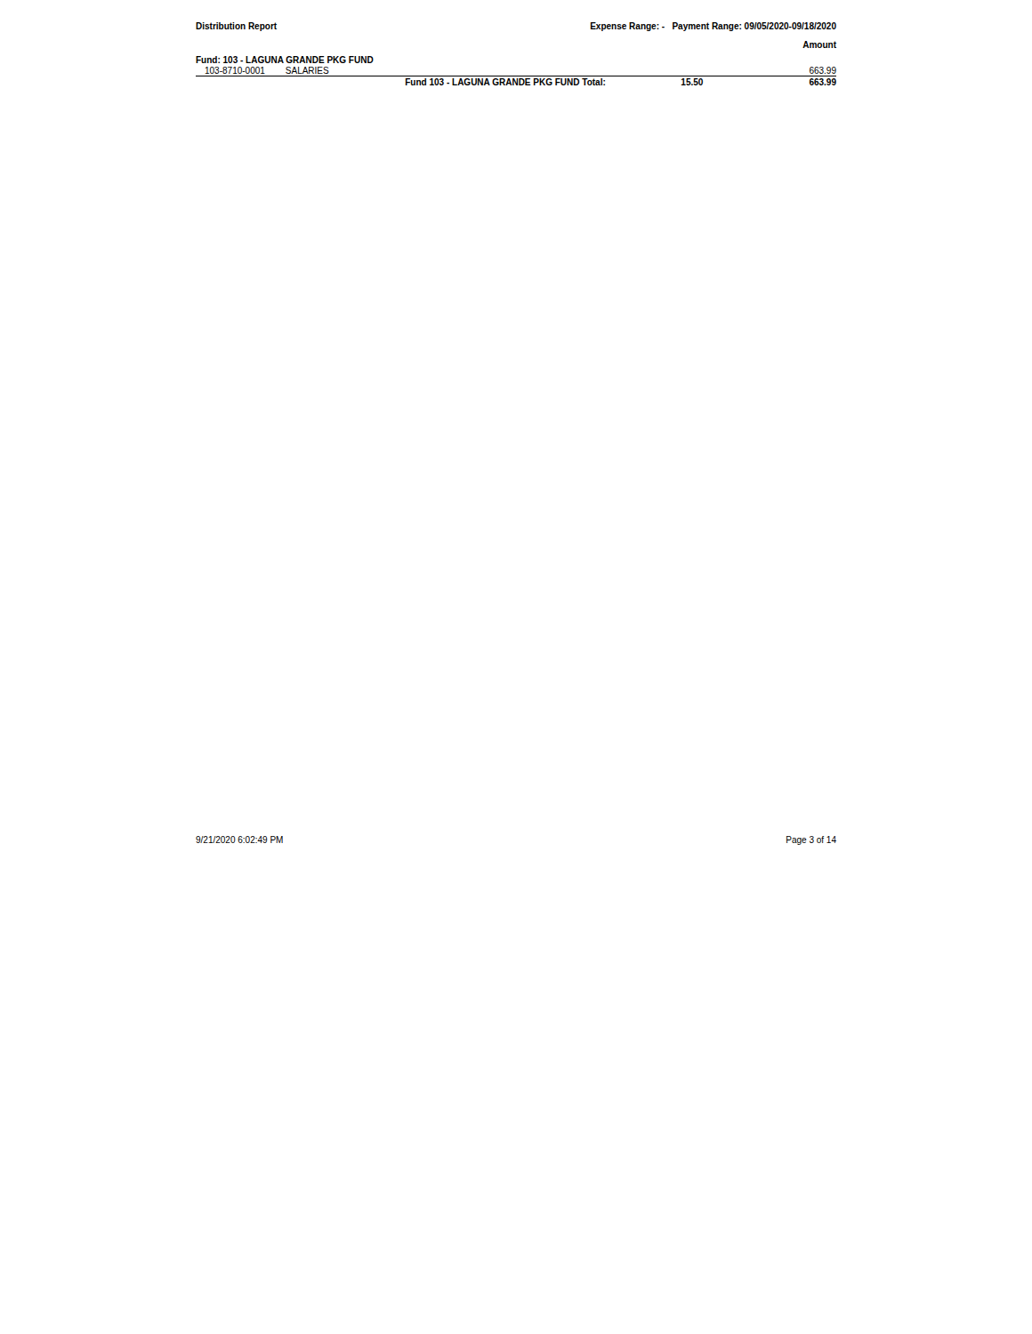Distribution Report
Expense Range: - Payment Range: 09/05/2020-09/18/2020
Amount
Fund: 103 - LAGUNA GRANDE PKG FUND
| 103-8710-0001 | SALARIES | | | 663.99 |
| Fund 103 - LAGUNA GRANDE PKG FUND Total: | 15.50 | 663.99 |
9/21/2020 6:02:49 PM
Page 3 of 14